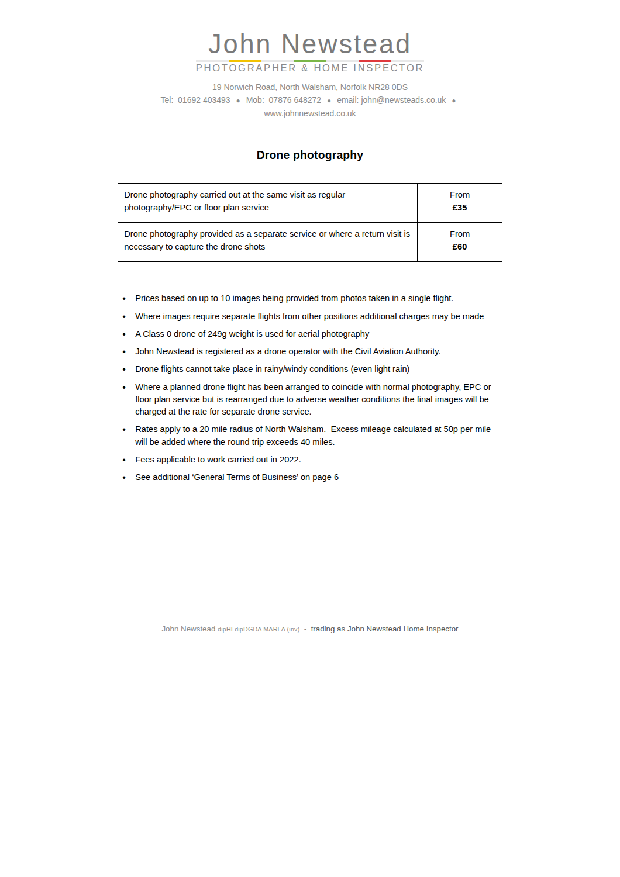John Newstead
PHOTOGRAPHER & HOME INSPECTOR
19 Norwich Road, North Walsham, Norfolk NR28 0DS
Tel: 01692 403493 ● Mob: 07876 648272 ● email: john@newsteads.co.uk ● www.johnnewstead.co.uk
Drone photography
| Drone photography carried out at the same visit as regular photography/EPC or floor plan service | From £35 |
| Drone photography provided as a separate service or where a return visit is necessary to capture the drone shots | From £60 |
Prices based on up to 10 images being provided from photos taken in a single flight.
Where images require separate flights from other positions additional charges may be made
A Class 0 drone of 249g weight is used for aerial photography
John Newstead is registered as a drone operator with the Civil Aviation Authority.
Drone flights cannot take place in rainy/windy conditions (even light rain)
Where a planned drone flight has been arranged to coincide with normal photography, EPC or floor plan service but is rearranged due to adverse weather conditions the final images will be charged at the rate for separate drone service.
Rates apply to a 20 mile radius of North Walsham. Excess mileage calculated at 50p per mile will be added where the round trip exceeds 40 miles.
Fees applicable to work carried out in 2022.
See additional ‘General Terms of Business’ on page 6
John Newstead dipHI dipDGDA MARLA (inv) - trading as John Newstead Home Inspector